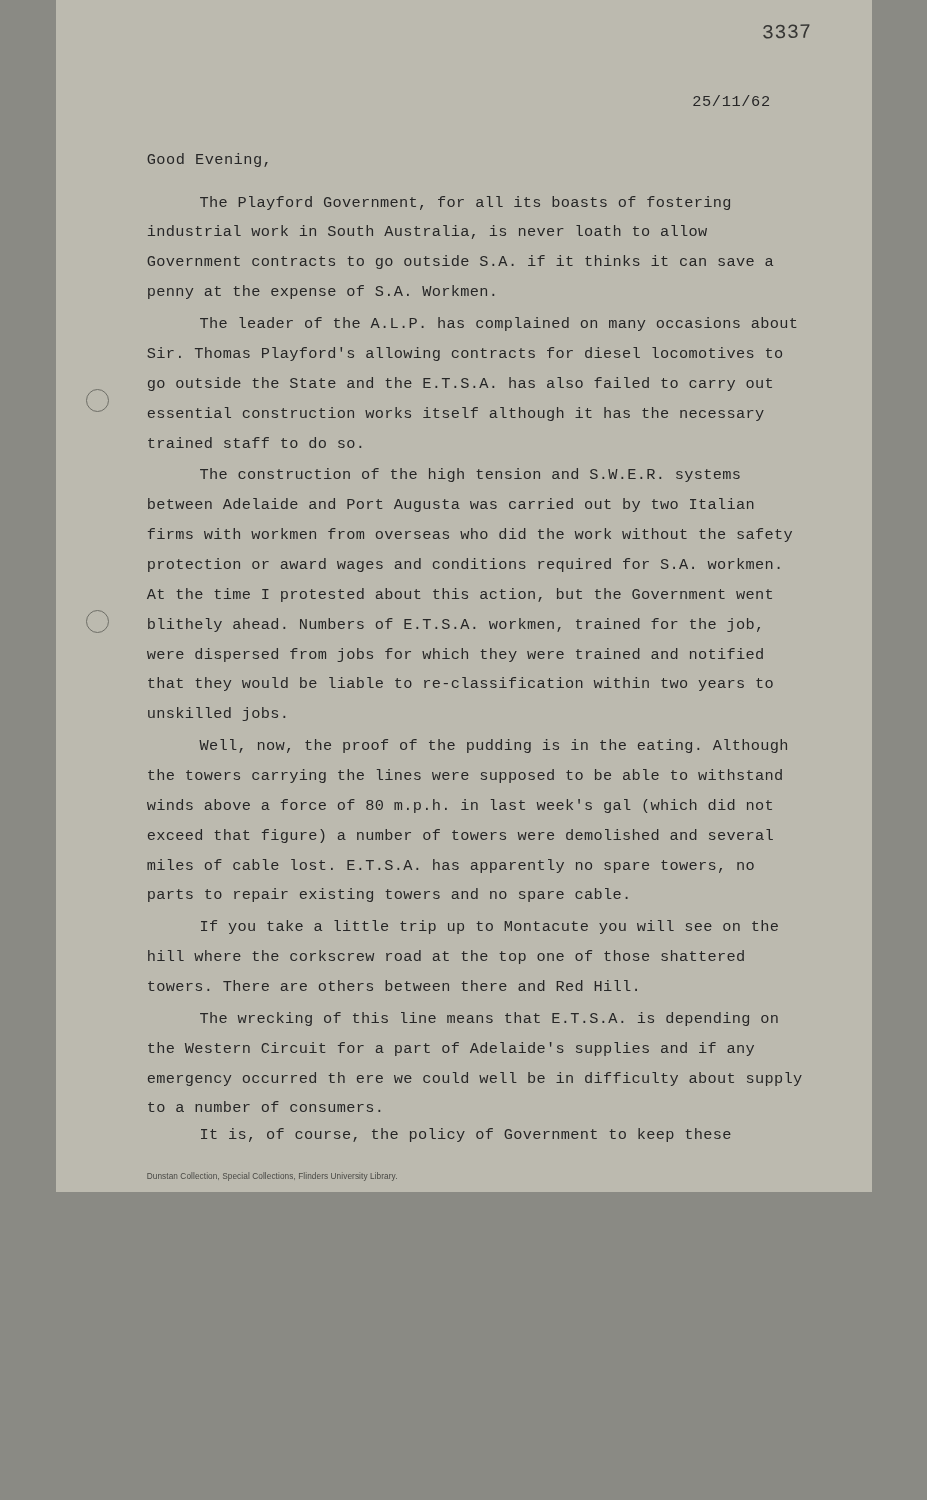3337
25/11/62
Good Evening,
The Playford Government, for all its boasts of fostering industrial work in South Australia, is never loath to allow Government contracts to go outside S.A. if it thinks it can save a penny at the expense of S.A. Workmen.
The leader of the A.L.P. has complained on many occasions about Sir. Thomas Playford's allowing contracts for diesel locomotives to go outside the State and the E.T.S.A. has also failed to carry out essential construction works itself although it has the necessary trained staff to do so.
The construction of the high tension and S.W.E.R. systems between Adelaide and Port Augusta was carried out by two Italian firms with workmen from overseas who did the work without the safety protection or award wages and conditions required for S.A. workmen. At the time I protested about this action, but the Government went blithely ahead. Numbers of E.T.S.A. workmen, trained for the job, were dispersed from jobs for which they were trained and notified that they would be liable to re-classification within two years to unskilled jobs.
Well, now, the proof of the pudding is in the eating. Although the towers carrying the lines were supposed to be able to withstand winds above a force of 80 m.p.h. in last week's gal (which did not exceed that figure) a number of towers were demolished and several miles of cable lost. E.T.S.A. has apparently no spare towers, no parts to repair existing towers and no spare cable.
If you take a little trip up to Montacute you will see on the hill where the corkscrew road at the top one of those shattered towers. There are others between there and Red Hill.
The wrecking of this line means that E.T.S.A. is depending on the Western Circuit for a part of Adelaide's supplies and if any emergency occurred th ere we could well be in difficulty about supply to a number of consumers.
It is, of course, the policy of Government to keep these
Dunstan Collection, Special Collections, Flinders University Library.